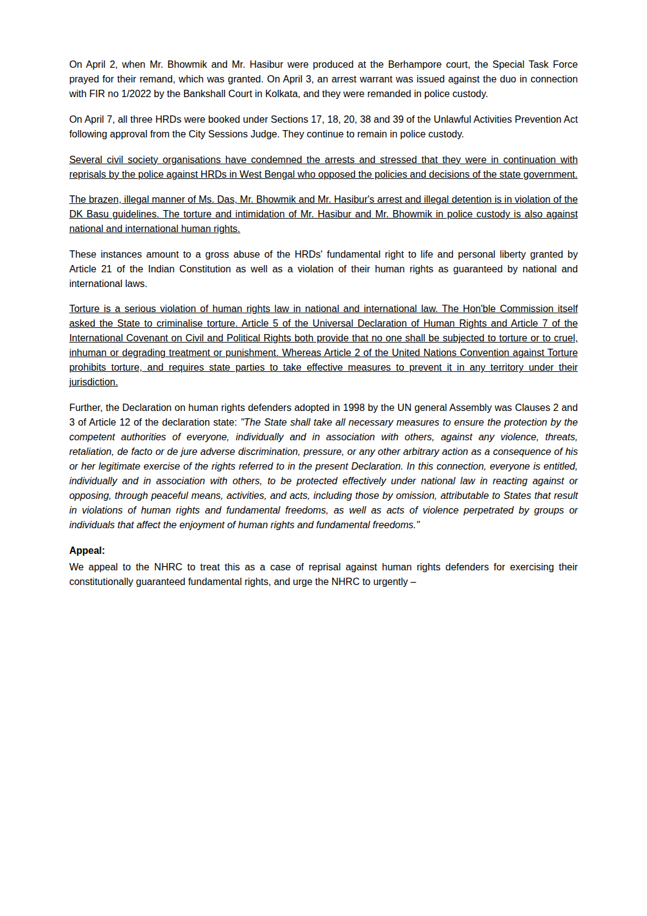On April 2, when Mr. Bhowmik and Mr. Hasibur were produced at the Berhampore court, the Special Task Force prayed for their remand, which was granted. On April 3, an arrest warrant was issued against the duo in connection with FIR no 1/2022 by the Bankshall Court in Kolkata, and they were remanded in police custody.
On April 7, all three HRDs were booked under Sections 17, 18, 20, 38 and 39 of the Unlawful Activities Prevention Act following approval from the City Sessions Judge. They continue to remain in police custody.
Several civil society organisations have condemned the arrests and stressed that they were in continuation with reprisals by the police against HRDs in West Bengal who opposed the policies and decisions of the state government.
The brazen, illegal manner of Ms. Das, Mr. Bhowmik and Mr. Hasibur's arrest and illegal detention is in violation of the DK Basu guidelines. The torture and intimidation of Mr. Hasibur and Mr. Bhowmik in police custody is also against national and international human rights.
These instances amount to a gross abuse of the HRDs' fundamental right to life and personal liberty granted by Article 21 of the Indian Constitution as well as a violation of their human rights as guaranteed by national and international laws.
Torture is a serious violation of human rights law in national and international law. The Hon'ble Commission itself asked the State to criminalise torture. Article 5 of the Universal Declaration of Human Rights and Article 7 of the International Covenant on Civil and Political Rights both provide that no one shall be subjected to torture or to cruel, inhuman or degrading treatment or punishment. Whereas Article 2 of the United Nations Convention against Torture prohibits torture, and requires state parties to take effective measures to prevent it in any territory under their jurisdiction.
Further, the Declaration on human rights defenders adopted in 1998 by the UN general Assembly was Clauses 2 and 3 of Article 12 of the declaration state: "The State shall take all necessary measures to ensure the protection by the competent authorities of everyone, individually and in association with others, against any violence, threats, retaliation, de facto or de jure adverse discrimination, pressure, or any other arbitrary action as a consequence of his or her legitimate exercise of the rights referred to in the present Declaration. In this connection, everyone is entitled, individually and in association with others, to be protected effectively under national law in reacting against or opposing, through peaceful means, activities, and acts, including those by omission, attributable to States that result in violations of human rights and fundamental freedoms, as well as acts of violence perpetrated by groups or individuals that affect the enjoyment of human rights and fundamental freedoms."
Appeal:
We appeal to the NHRC to treat this as a case of reprisal against human rights defenders for exercising their constitutionally guaranteed fundamental rights, and urge the NHRC to urgently –